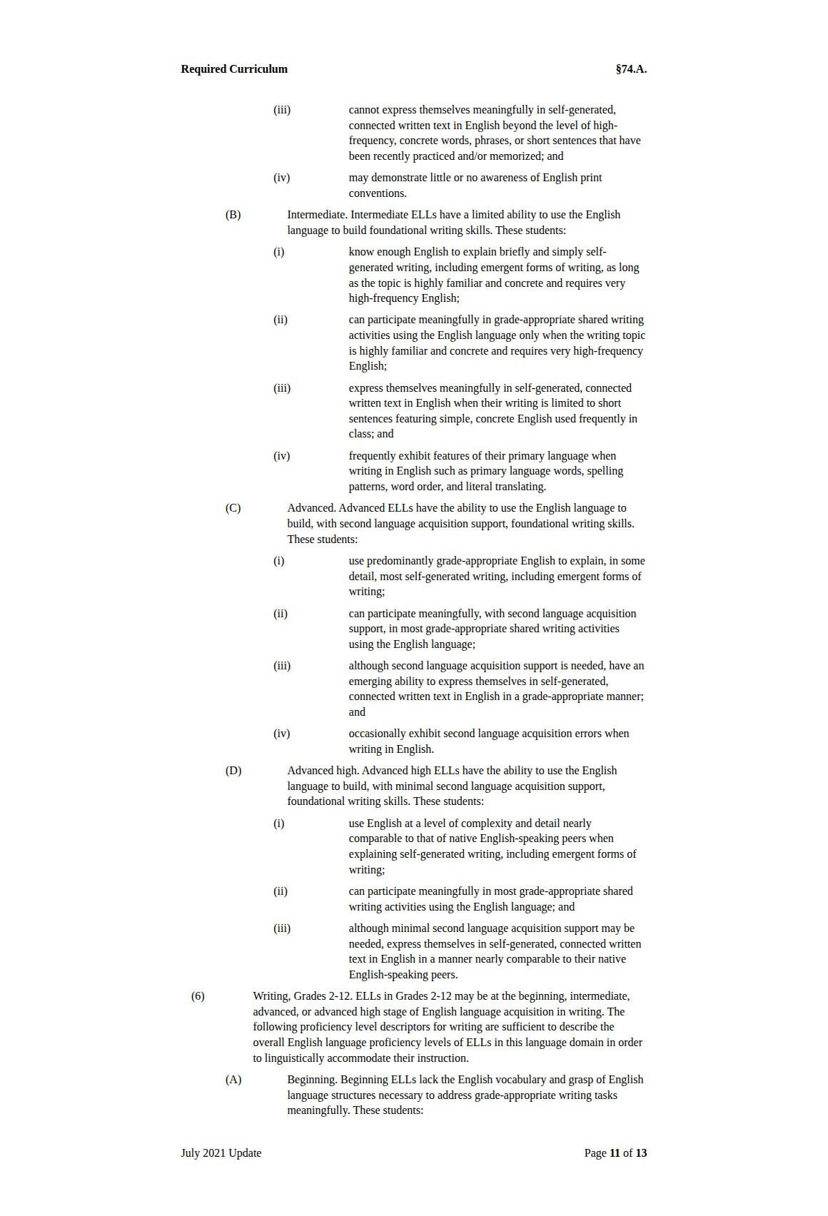Required Curriculum
§74.A.
(iii) cannot express themselves meaningfully in self-generated, connected written text in English beyond the level of high-frequency, concrete words, phrases, or short sentences that have been recently practiced and/or memorized; and
(iv) may demonstrate little or no awareness of English print conventions.
(B) Intermediate. Intermediate ELLs have a limited ability to use the English language to build foundational writing skills. These students:
(i) know enough English to explain briefly and simply self-generated writing, including emergent forms of writing, as long as the topic is highly familiar and concrete and requires very high-frequency English;
(ii) can participate meaningfully in grade-appropriate shared writing activities using the English language only when the writing topic is highly familiar and concrete and requires very high-frequency English;
(iii) express themselves meaningfully in self-generated, connected written text in English when their writing is limited to short sentences featuring simple, concrete English used frequently in class; and
(iv) frequently exhibit features of their primary language when writing in English such as primary language words, spelling patterns, word order, and literal translating.
(C) Advanced. Advanced ELLs have the ability to use the English language to build, with second language acquisition support, foundational writing skills. These students:
(i) use predominantly grade-appropriate English to explain, in some detail, most self-generated writing, including emergent forms of writing;
(ii) can participate meaningfully, with second language acquisition support, in most grade-appropriate shared writing activities using the English language;
(iii) although second language acquisition support is needed, have an emerging ability to express themselves in self-generated, connected written text in English in a grade-appropriate manner; and
(iv) occasionally exhibit second language acquisition errors when writing in English.
(D) Advanced high. Advanced high ELLs have the ability to use the English language to build, with minimal second language acquisition support, foundational writing skills. These students:
(i) use English at a level of complexity and detail nearly comparable to that of native English-speaking peers when explaining self-generated writing, including emergent forms of writing;
(ii) can participate meaningfully in most grade-appropriate shared writing activities using the English language; and
(iii) although minimal second language acquisition support may be needed, express themselves in self-generated, connected written text in English in a manner nearly comparable to their native English-speaking peers.
(6) Writing, Grades 2-12. ELLs in Grades 2-12 may be at the beginning, intermediate, advanced, or advanced high stage of English language acquisition in writing. The following proficiency level descriptors for writing are sufficient to describe the overall English language proficiency levels of ELLs in this language domain in order to linguistically accommodate their instruction.
(A) Beginning. Beginning ELLs lack the English vocabulary and grasp of English language structures necessary to address grade-appropriate writing tasks meaningfully. These students:
July 2021 Update
Page 11 of 13